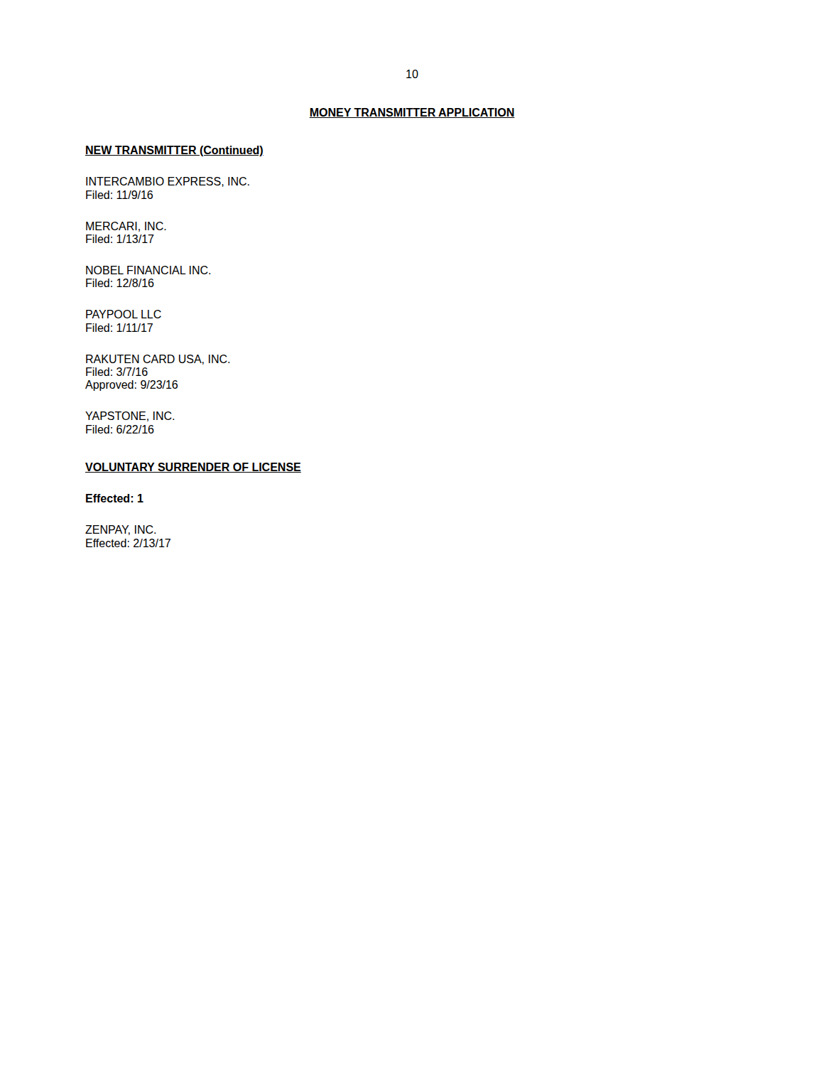10
MONEY TRANSMITTER APPLICATION
NEW TRANSMITTER (Continued)
INTERCAMBIO EXPRESS, INC.
Filed: 11/9/16
MERCARI, INC.
Filed: 1/13/17
NOBEL FINANCIAL INC.
Filed: 12/8/16
PAYPOOL LLC
Filed: 1/11/17
RAKUTEN CARD USA, INC.
Filed: 3/7/16
Approved: 9/23/16
YAPSTONE, INC.
Filed: 6/22/16
VOLUNTARY SURRENDER OF LICENSE
Effected: 1
ZENPAY, INC.
Effected: 2/13/17